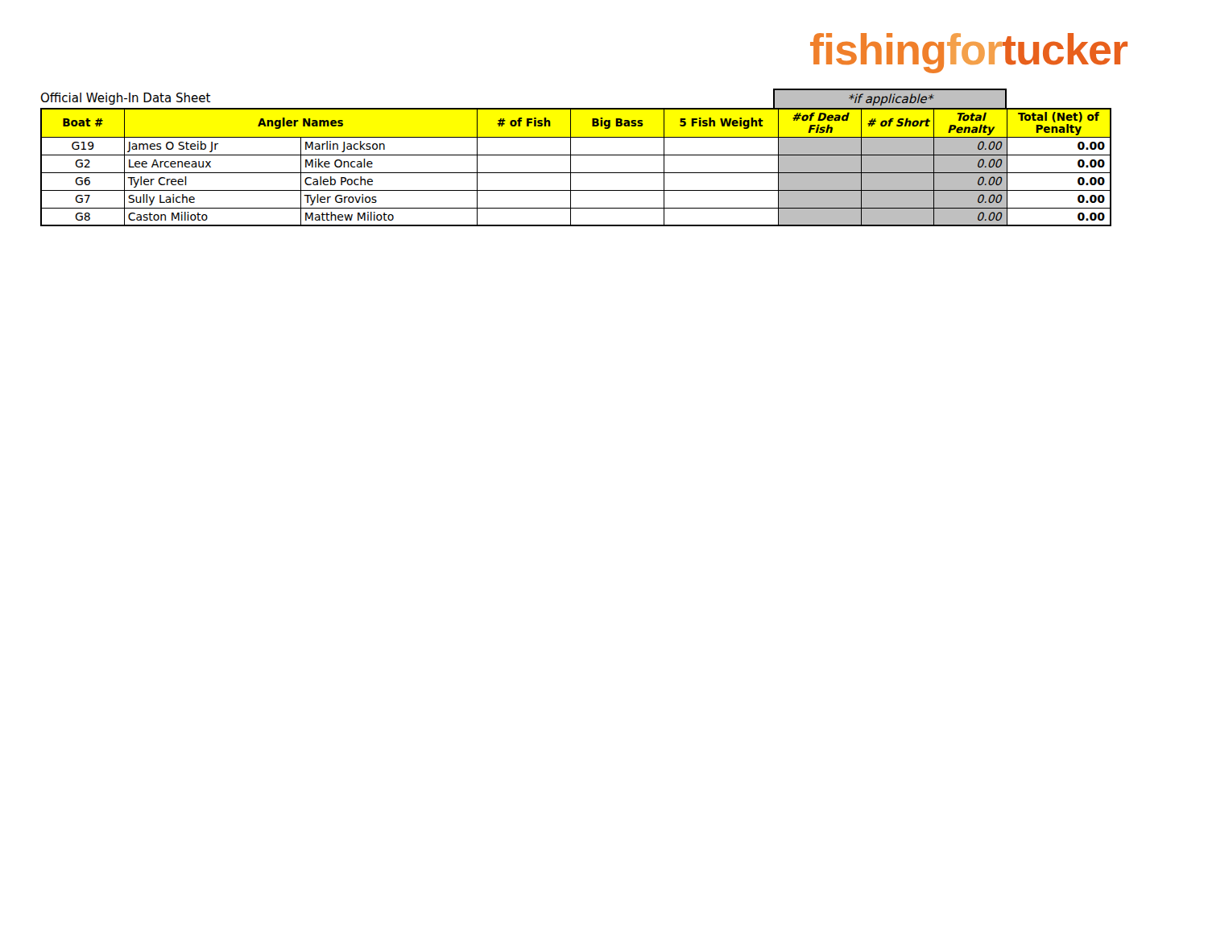fishing for tucker
Official Weigh-In Data Sheet
*if applicable*
| Boat # | Angler Names | # of Fish | Big Bass | 5 Fish Weight | #of Dead Fish | # of Short | Total Penalty | Total (Net) of Penalty |
| --- | --- | --- | --- | --- | --- | --- | --- | --- |
| G19 | James O Steib Jr | Marlin Jackson | | | | | | 0.00 | 0.00 |
| G2 | Lee Arceneaux | Mike Oncale | | | | | | 0.00 | 0.00 |
| G6 | Tyler Creel | Caleb Poche | | | | | | 0.00 | 0.00 |
| G7 | Sully Laiche | Tyler Grovios | | | | | | 0.00 | 0.00 |
| G8 | Caston Milioto | Matthew Milioto | | | | | | 0.00 | 0.00 |